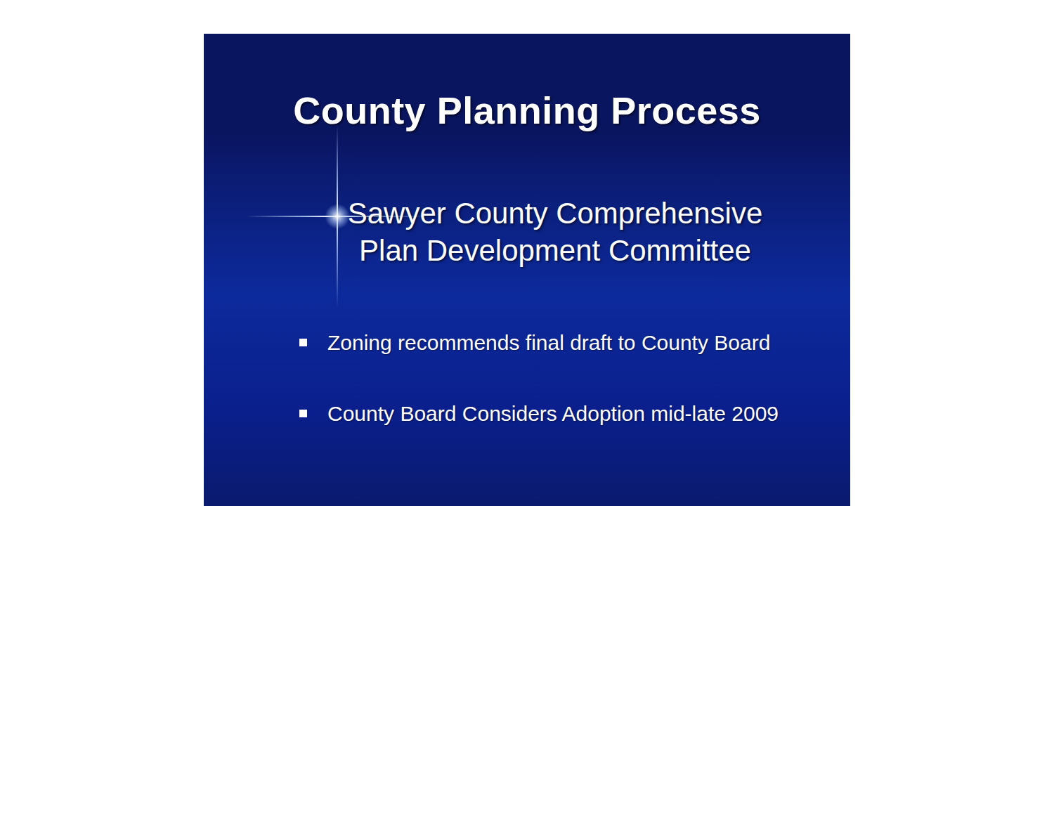County Planning Process
Sawyer County Comprehensive
Plan Development Committee
Zoning recommends final draft to County Board
County Board Considers Adoption mid-late 2009